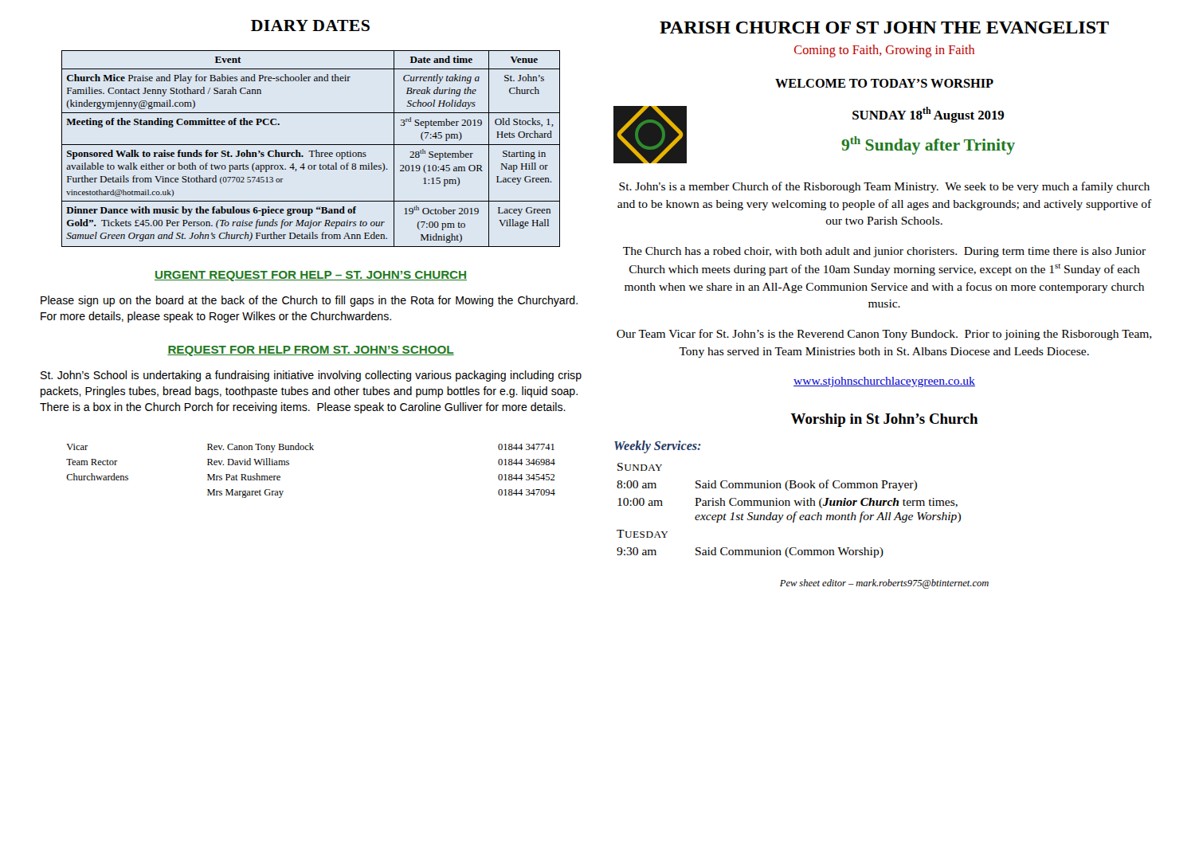DIARY DATES
| Event | Date and time | Venue |
| --- | --- | --- |
| Church Mice Praise and Play for Babies and Pre-schooler and their Families. Contact Jenny Stothard / Sarah Cann (kindergymjenny@gmail.com) | Currently taking a Break during the School Holidays | St. John’s Church |
| Meeting of the Standing Committee of the PCC. | 3 rd September 2019 (7:45 pm) | Old Stocks, 1, Hets Orchard |
| Sponsored Walk to raise funds for St. John’s Church. Three options available to walk either or both of two parts (approx. 4, 4 or total of 8 miles). Further Details from Vince Stothard (07702 574513 or vincestothard@hotmail.co.uk) | 28 th September 2019 (10:45 am OR 1:15 pm) | Starting in Nap Hill or Lacey Green. |
| Dinner Dance with music by the fabulous 6-piece group “Band of Gold”. Tickets £45.00 Per Person. (To raise funds for Major Repairs to our Samuel Green Organ and St. John’s Church) Further Details from Ann Eden. | 19 th October 2019 (7:00 pm to Midnight) | Lacey Green Village Hall |
URGENT REQUEST FOR HELP – ST. JOHN’S CHURCH
Please sign up on the board at the back of the Church to fill gaps in the Rota for Mowing the Churchyard. For more details, please speak to Roger Wilkes or the Churchwardens.
REQUEST FOR HELP FROM ST. JOHN’S SCHOOL
St. John’s School is undertaking a fundraising initiative involving collecting various packaging including crisp packets, Pringles tubes, bread bags, toothpaste tubes and other tubes and pump bottles for e.g. liquid soap. There is a box in the Church Porch for receiving items. Please speak to Caroline Gulliver for more details.
| Vicar | Rev. Canon Tony Bundock | 01844 347741 |
| Team Rector | Rev. David Williams | 01844 346984 |
| Churchwardens | Mrs Pat Rushmere | 01844 345452 |
| | Mrs Margaret Gray | 01844 347094 |
PARISH CHURCH OF ST JOHN THE EVANGELIST
Coming to Faith, Growing in Faith
WELCOME TO TODAY’S WORSHIP
SUNDAY 18th August 2019 9th Sunday after Trinity
St. John's is a member Church of the Risborough Team Ministry. We seek to be very much a family church and to be known as being very welcoming to people of all ages and backgrounds; and actively supportive of our two Parish Schools.
The Church has a robed choir, with both adult and junior choristers. During term time there is also Junior Church which meets during part of the 10am Sunday morning service, except on the 1st Sunday of each month when we share in an All-Age Communion Service and with a focus on more contemporary church music.
Our Team Vicar for St. John’s is the Reverend Canon Tony Bundock. Prior to joining the Risborough Team, Tony has served in Team Ministries both in St. Albans Diocese and Leeds Diocese.
www.stjohnschurchlaceygreen.co.uk
Worship in St John’s Church
Weekly Services:
| S UNDAY |
| 8:00 am | Said Communion (Book of Common Prayer) |
| 10:00 am | Parish Communion with ( Junior Church term times, except 1st Sunday of each month for All Age Worship ) |
| T UESDAY |
| 9:30 am | Said Communion (Common Worship) |
Pew sheet editor – mark.roberts975@btinternet.com